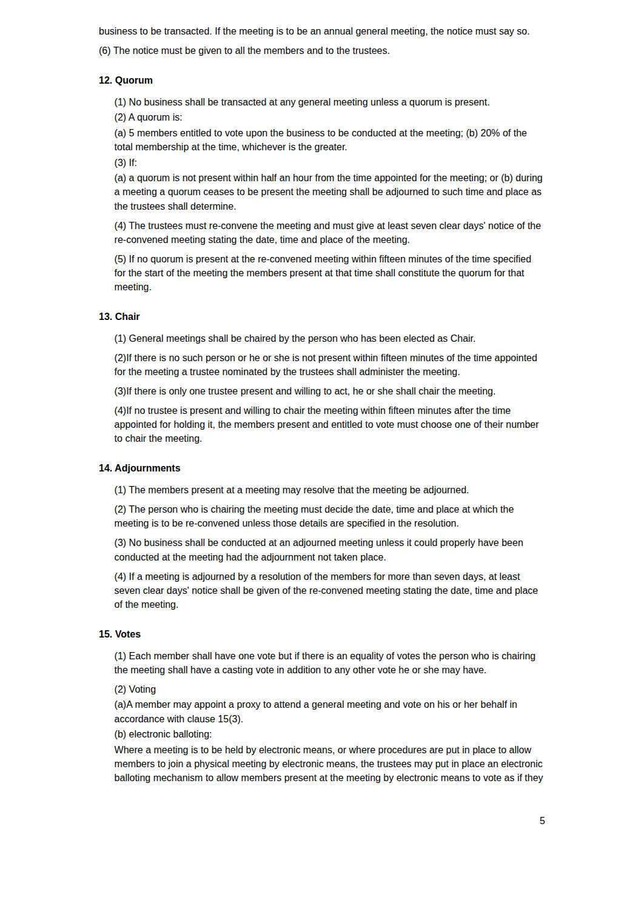business to be transacted. If the meeting is to be an annual general meeting, the notice must say so.
(6) The notice must be given to all the members and to the trustees.
12. Quorum
(1) No business shall be transacted at any general meeting unless a quorum is present.
(2) A quorum is:
(a) 5 members entitled to vote upon the business to be conducted at the meeting; (b) 20% of the total membership at the time, whichever is the greater.
(3) If:
(a) a quorum is not present within half an hour from the time appointed for the meeting; or (b) during a meeting a quorum ceases to be present the meeting shall be adjourned to such time and place as the trustees shall determine.
(4) The trustees must re-convene the meeting and must give at least seven clear days' notice of the re-convened meeting stating the date, time and place of the meeting.
(5) If no quorum is present at the re-convened meeting within fifteen minutes of the time specified for the start of the meeting the members present at that time shall constitute the quorum for that meeting.
13. Chair
(1) General meetings shall be chaired by the person who has been elected as Chair.
(2)If there is no such person or he or she is not present within fifteen minutes of the time appointed for the meeting a trustee nominated by the trustees shall administer the meeting.
(3)If there is only one trustee present and willing to act, he or she shall chair the meeting.
(4)If no trustee is present and willing to chair the meeting within fifteen minutes after the time appointed for holding it, the members present and entitled to vote must choose one of their number to chair the meeting.
14. Adjournments
(1) The members present at a meeting may resolve that the meeting be adjourned.
(2) The person who is chairing the meeting must decide the date, time and place at which the meeting is to be re-convened unless those details are specified in the resolution.
(3) No business shall be conducted at an adjourned meeting unless it could properly have been conducted at the meeting had the adjournment not taken place.
(4) If a meeting is adjourned by a resolution of the members for more than seven days, at least seven clear days' notice shall be given of the re-convened meeting stating the date, time and place of the meeting.
15. Votes
(1) Each member shall have one vote but if there is an equality of votes the person who is chairing the meeting shall have a casting vote in addition to any other vote he or she may have.
(2) Voting
(a)A member may appoint a proxy to attend a general meeting and vote on his or her behalf in accordance with clause 15(3).
(b) electronic balloting:
Where a meeting is to be held by electronic means, or where procedures are put in place to allow members to join a physical meeting by electronic means, the trustees may put in place an electronic balloting mechanism to allow members present at the meeting by electronic means to vote as if they
5